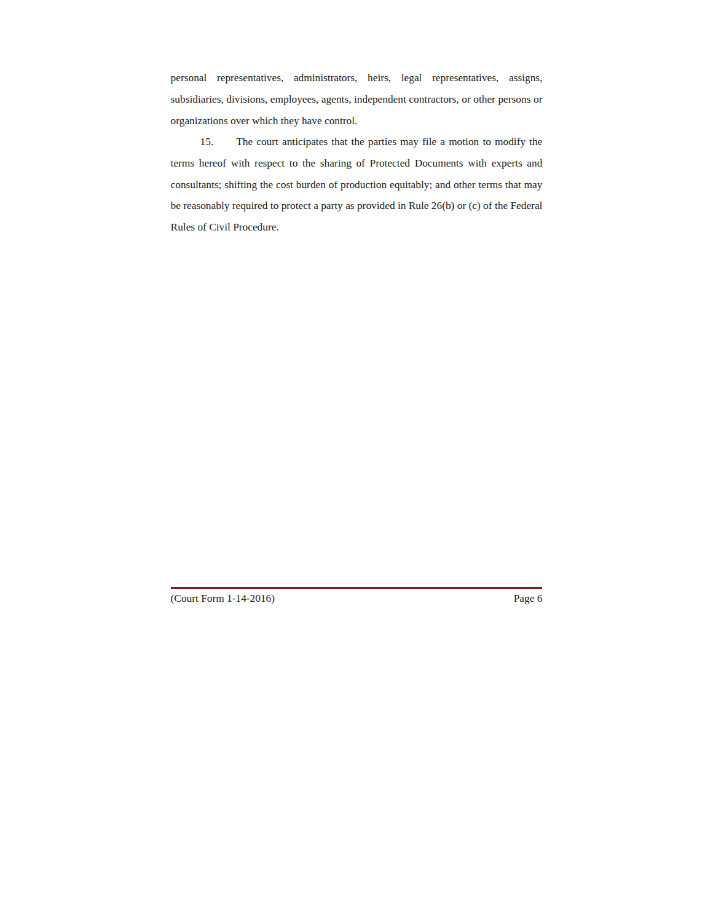personal representatives, administrators, heirs, legal representatives, assigns, subsidiaries, divisions, employees, agents, independent contractors, or other persons or organizations over which they have control.
15. The court anticipates that the parties may file a motion to modify the terms hereof with respect to the sharing of Protected Documents with experts and consultants; shifting the cost burden of production equitably; and other terms that may be reasonably required to protect a party as provided in Rule 26(b) or (c) of the Federal Rules of Civil Procedure.
(Court Form 1-14-2016) Page 6